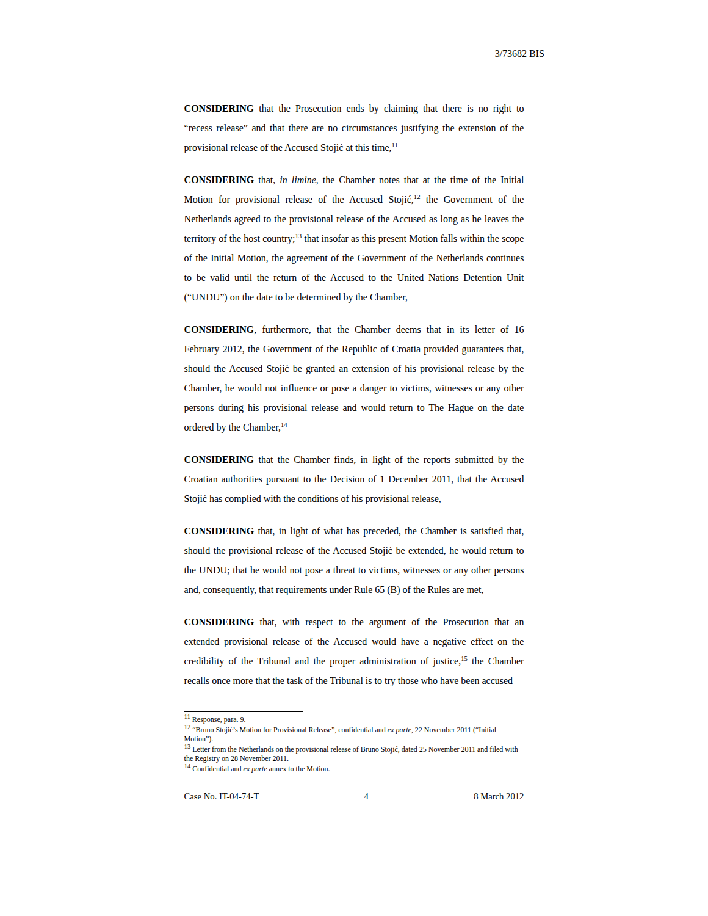3/73682 BIS
CONSIDERING that the Prosecution ends by claiming that there is no right to “recess release” and that there are no circumstances justifying the extension of the provisional release of the Accused Stojić at this time,11
CONSIDERING that, in limine, the Chamber notes that at the time of the Initial Motion for provisional release of the Accused Stojić,12 the Government of the Netherlands agreed to the provisional release of the Accused as long as he leaves the territory of the host country;13 that insofar as this present Motion falls within the scope of the Initial Motion, the agreement of the Government of the Netherlands continues to be valid until the return of the Accused to the United Nations Detention Unit (“UNDU”) on the date to be determined by the Chamber,
CONSIDERING, furthermore, that the Chamber deems that in its letter of 16 February 2012, the Government of the Republic of Croatia provided guarantees that, should the Accused Stojić be granted an extension of his provisional release by the Chamber, he would not influence or pose a danger to victims, witnesses or any other persons during his provisional release and would return to The Hague on the date ordered by the Chamber,14
CONSIDERING that the Chamber finds, in light of the reports submitted by the Croatian authorities pursuant to the Decision of 1 December 2011, that the Accused Stojić has complied with the conditions of his provisional release,
CONSIDERING that, in light of what has preceded, the Chamber is satisfied that, should the provisional release of the Accused Stojić be extended, he would return to the UNDU; that he would not pose a threat to victims, witnesses or any other persons and, consequently, that requirements under Rule 65 (B) of the Rules are met,
CONSIDERING that, with respect to the argument of the Prosecution that an extended provisional release of the Accused would have a negative effect on the credibility of the Tribunal and the proper administration of justice,15 the Chamber recalls once more that the task of the Tribunal is to try those who have been accused
11 Response, para. 9.
12 “Bruno Stojić’s Motion for Provisional Release”, confidential and ex parte, 22 November 2011 (“Initial Motion”).
13 Letter from the Netherlands on the provisional release of Bruno Stojić, dated 25 November 2011 and filed with the Registry on 28 November 2011.
14 Confidential and ex parte annex to the Motion.
Case No. IT-04-74-T
4
8 March 2012